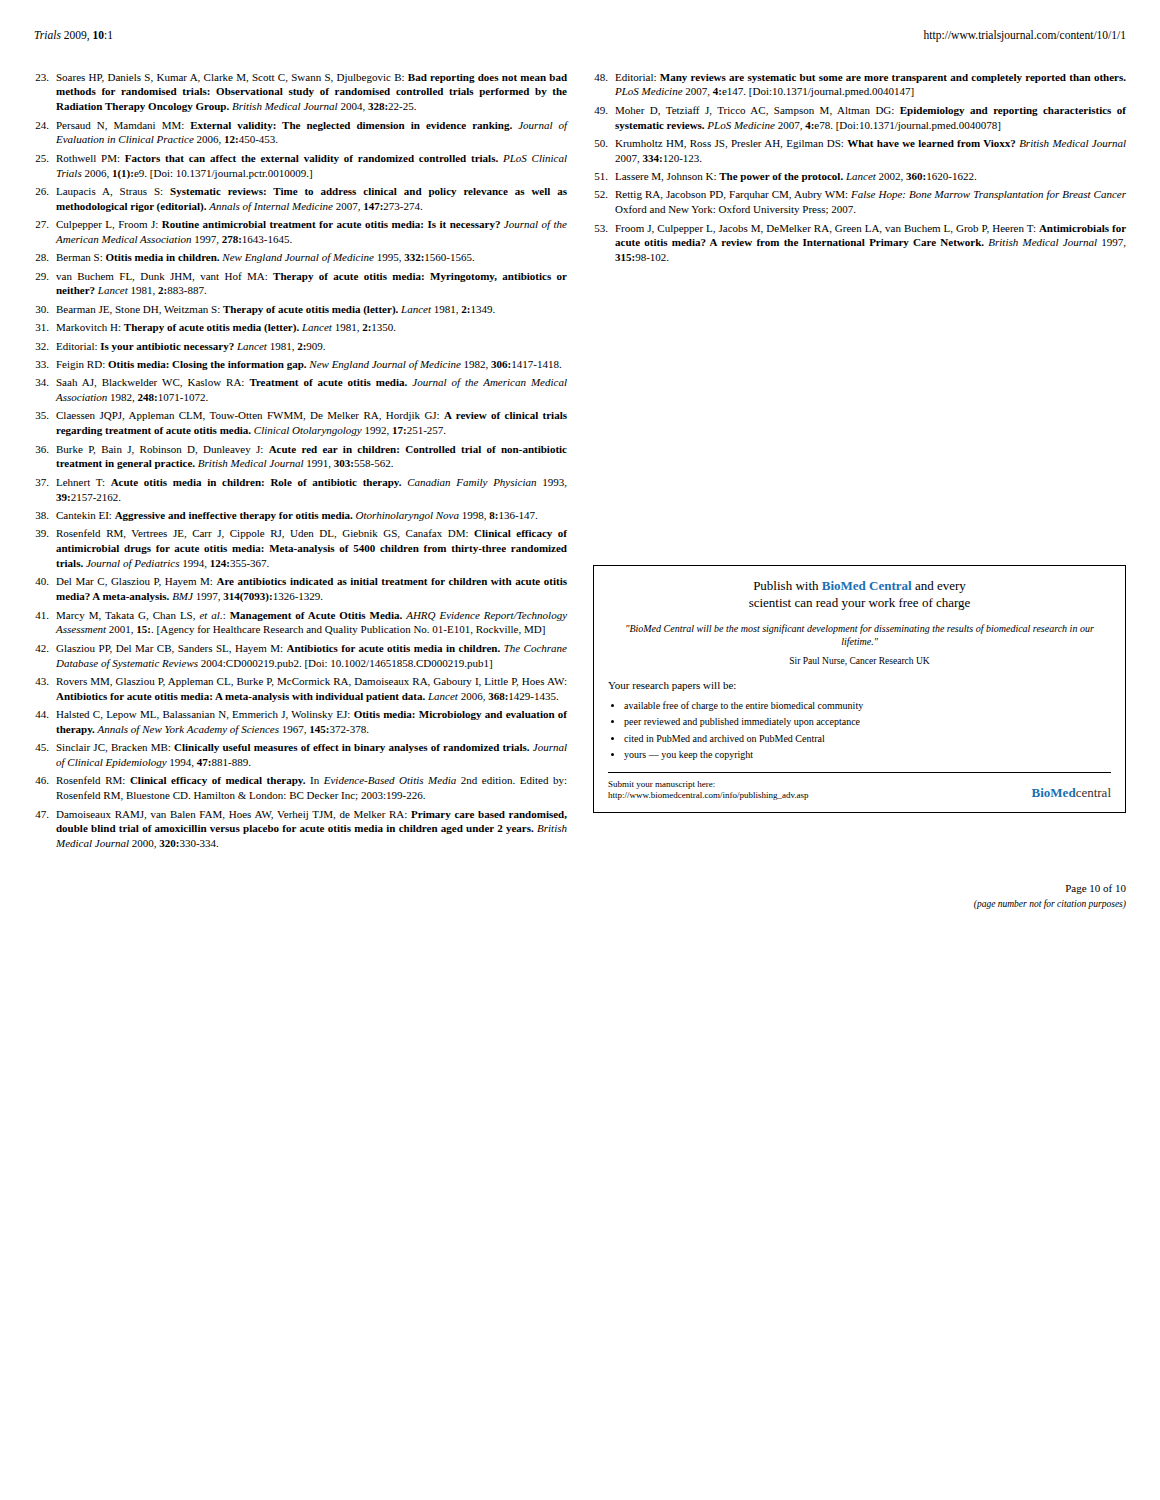Trials 2009, 10:1
http://www.trialsjournal.com/content/10/1/1
23. Soares HP, Daniels S, Kumar A, Clarke M, Scott C, Swann S, Djulbegovic B: Bad reporting does not mean bad methods for randomised trials: Observational study of randomised controlled trials performed by the Radiation Therapy Oncology Group. British Medical Journal 2004, 328: 22-25.
24. Persaud N, Mamdani MM: External validity: The neglected dimension in evidence ranking. Journal of Evaluation in Clinical Practice 2006, 12: 450-453.
25. Rothwell PM: Factors that can affect the external validity of randomized controlled trials. PLoS Clinical Trials 2006, 1(1): e9. [Doi: 10.1371/journal.pctr.0010009.]
26. Laupacis A, Straus S: Systematic reviews: Time to address clinical and policy relevance as well as methodological rigor (editorial). Annals of Internal Medicine 2007, 147: 273-274.
27. Culpepper L, Froom J: Routine antimicrobial treatment for acute otitis media: Is it necessary? Journal of the American Medical Association 1997, 278: 1643-1645.
28. Berman S: Otitis media in children. New England Journal of Medicine 1995, 332: 1560-1565.
29. van Buchem FL, Dunk JHM, vant Hof MA: Therapy of acute otitis media: Myringotomy, antibiotics or neither? Lancet 1981, 2: 883-887.
30. Bearman JE, Stone DH, Weitzman S: Therapy of acute otitis media (letter). Lancet 1981, 2: 1349.
31. Markovitch H: Therapy of acute otitis media (letter). Lancet 1981, 2: 1350.
32. Editorial: Is your antibiotic necessary? Lancet 1981, 2: 909.
33. Feigin RD: Otitis media: Closing the information gap. New England Journal of Medicine 1982, 306: 1417-1418.
34. Saah AJ, Blackwelder WC, Kaslow RA: Treatment of acute otitis media. Journal of the American Medical Association 1982, 248: 1071-1072.
35. Claessen JQPJ, Appleman CLM, Touw-Otten FWMM, De Melker RA, Hordjik GJ: A review of clinical trials regarding treatment of acute otitis media. Clinical Otolaryngology 1992, 17: 251-257.
36. Burke P, Bain J, Robinson D, Dunleavey J: Acute red ear in children: Controlled trial of non-antibiotic treatment in general practice. British Medical Journal 1991, 303: 558-562.
37. Lehnert T: Acute otitis media in children: Role of antibiotic therapy. Canadian Family Physician 1993, 39: 2157-2162.
38. Cantekin EI: Aggressive and ineffective therapy for otitis media. Otorhinolaryngol Nova 1998, 8: 136-147.
39. Rosenfeld RM, Vertrees JE, Carr J, Cippole RJ, Uden DL, Giebnik GS, Canafax DM: Clinical efficacy of antimicrobial drugs for acute otitis media: Meta-analysis of 5400 children from thirty-three randomized trials. Journal of Pediatrics 1994, 124: 355-367.
40. Del Mar C, Glasziou P, Hayem M: Are antibiotics indicated as initial treatment for children with acute otitis media? A meta-analysis. BMJ 1997, 314(7093): 1326-1329.
41. Marcy M, Takata G, Chan LS, et al.: Management of Acute Otitis Media. AHRQ Evidence Report/Technology Assessment 2001, 15:. [Agency for Healthcare Research and Quality Publication No. 01-E101, Rockville, MD]
42. Glasziou PP, Del Mar CB, Sanders SL, Hayem M: Antibiotics for acute otitis media in children. The Cochrane Database of Systematic Reviews 2004:CD000219.pub2. [Doi: 10.1002/14651858.CD000219.pub1]
43. Rovers MM, Glasziou P, Appleman CL, Burke P, McCormick RA, Damoiseaux RA, Gaboury I, Little P, Hoes AW: Antibiotics for acute otitis media: A meta-analysis with individual patient data. Lancet 2006, 368: 1429-1435.
44. Halsted C, Lepow ML, Balassanian N, Emmerich J, Wolinsky EJ: Otitis media: Microbiology and evaluation of therapy. Annals of New York Academy of Sciences 1967, 145: 372-378.
45. Sinclair JC, Bracken MB: Clinically useful measures of effect in binary analyses of randomized trials. Journal of Clinical Epidemiology 1994, 47: 881-889.
46. Rosenfeld RM: Clinical efficacy of medical therapy. In Evidence-Based Otitis Media 2nd edition. Edited by: Rosenfeld RM, Bluestone CD. Hamilton & London: BC Decker Inc; 2003:199-226.
47. Damoiseaux RAMJ, van Balen FAM, Hoes AW, Verheij TJM, de Melker RA: Primary care based randomised, double blind trial of amoxicillin versus placebo for acute otitis media in children aged under 2 years. British Medical Journal 2000, 320: 330-334.
48. Editorial: Many reviews are systematic but some are more transparent and completely reported than others. PLoS Medicine 2007, 4: e147. [Doi:10.1371/journal.pmed.0040147]
49. Moher D, Tetziaff J, Tricco AC, Sampson M, Altman DG: Epidemiology and reporting characteristics of systematic reviews. PLoS Medicine 2007, 4: e78. [Doi:10.1371/journal.pmed.0040078]
50. Krumholtz HM, Ross JS, Presler AH, Egilman DS: What have we learned from Vioxx? British Medical Journal 2007, 334: 120-123.
51. Lassere M, Johnson K: The power of the protocol. Lancet 2002, 360: 1620-1622.
52. Rettig RA, Jacobson PD, Farquhar CM, Aubry WM: False Hope: Bone Marrow Transplantation for Breast Cancer Oxford and New York: Oxford University Press; 2007.
53. Froom J, Culpepper L, Jacobs M, DeMelker RA, Green LA, van Buchem L, Grob P, Heeren T: Antimicrobials for acute otitis media? A review from the International Primary Care Network. British Medical Journal 1997, 315: 98-102.
Publish with Bio Med Central and every
scientist can read your work free of charge
"BioMed Central will be the most significant development for disseminating the results of biomedical research in our lifetime."
Sir Paul Nurse, Cancer Research UK
Your research papers will be:
available free of charge to the entire biomedical community
peer reviewed and published immediately upon acceptance
cited in PubMed and archived on PubMed Central
yours — you keep the copyright
Submit your manuscript here:
http://www.biomedcentral.com/info/publishing_adv.asp
BioMed central
Page 10 of 10
(page number not for citation purposes)